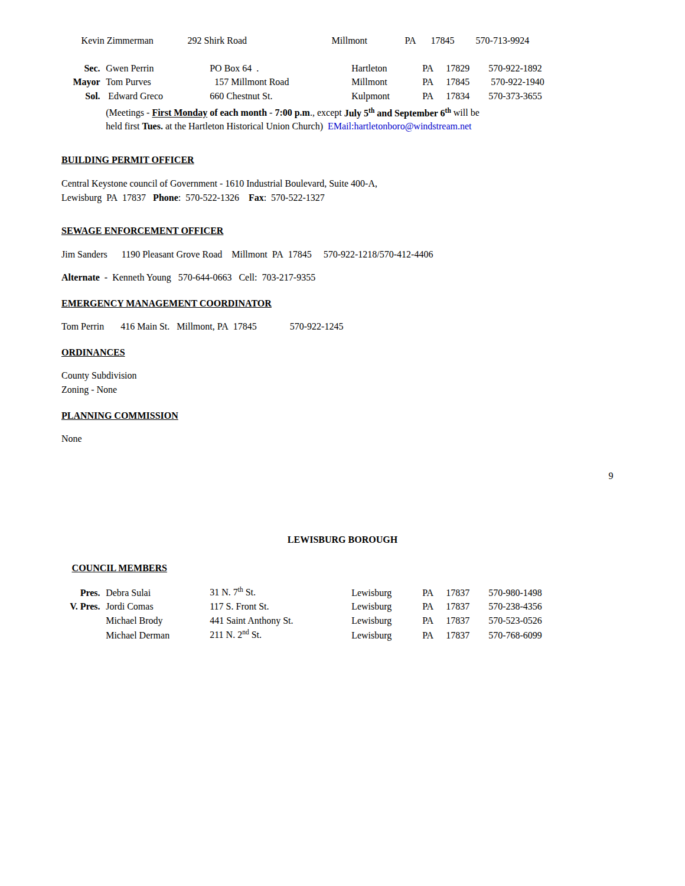Kevin Zimmerman 292 Shirk Road Millmont PA 17845 570-713-9924
Sec. Gwen Perrin PO Box 64 . Hartleton PA 17829 570-922-1892
Mayor Tom Purves 157 Millmont Road Millmont PA 17845 570-922-1940
Sol. Edward Greco 660 Chestnut St. Kulpmont PA 17834 570-373-3655
(Meetings - First Monday of each month - 7:00 p.m., except July 5th and September 6th will be
held first Tues. at the Hartleton Historical Union Church) EMail:hartletonboro@windstream.net
BUILDING PERMIT OFFICER
Central Keystone council of Government - 1610 Industrial Boulevard, Suite 400-A,
Lewisburg PA 17837 Phone: 570-522-1326 Fax: 570-522-1327
SEWAGE ENFORCEMENT OFFICER
Jim Sanders 1190 Pleasant Grove Road Millmont PA 17845 570-922-1218/570-412-4406
Alternate - Kenneth Young 570-644-0663 Cell: 703-217-9355
EMERGENCY MANAGEMENT COORDINATOR
Tom Perrin 416 Main St. Millmont, PA 17845 570-922-1245
ORDINANCES
County Subdivision
Zoning - None
PLANNING COMMISSION
None
9
LEWISBURG BOROUGH
COUNCIL MEMBERS
Pres. Debra Sulai 31 N. 7th St. Lewisburg PA 17837 570-980-1498
V. Pres. Jordi Comas 117 S. Front St. Lewisburg PA 17837 570-238-4356
Michael Brody 441 Saint Anthony St. Lewisburg PA 17837 570-523-0526
Michael Derman 211 N. 2nd St. Lewisburg PA 17837 570-768-6099